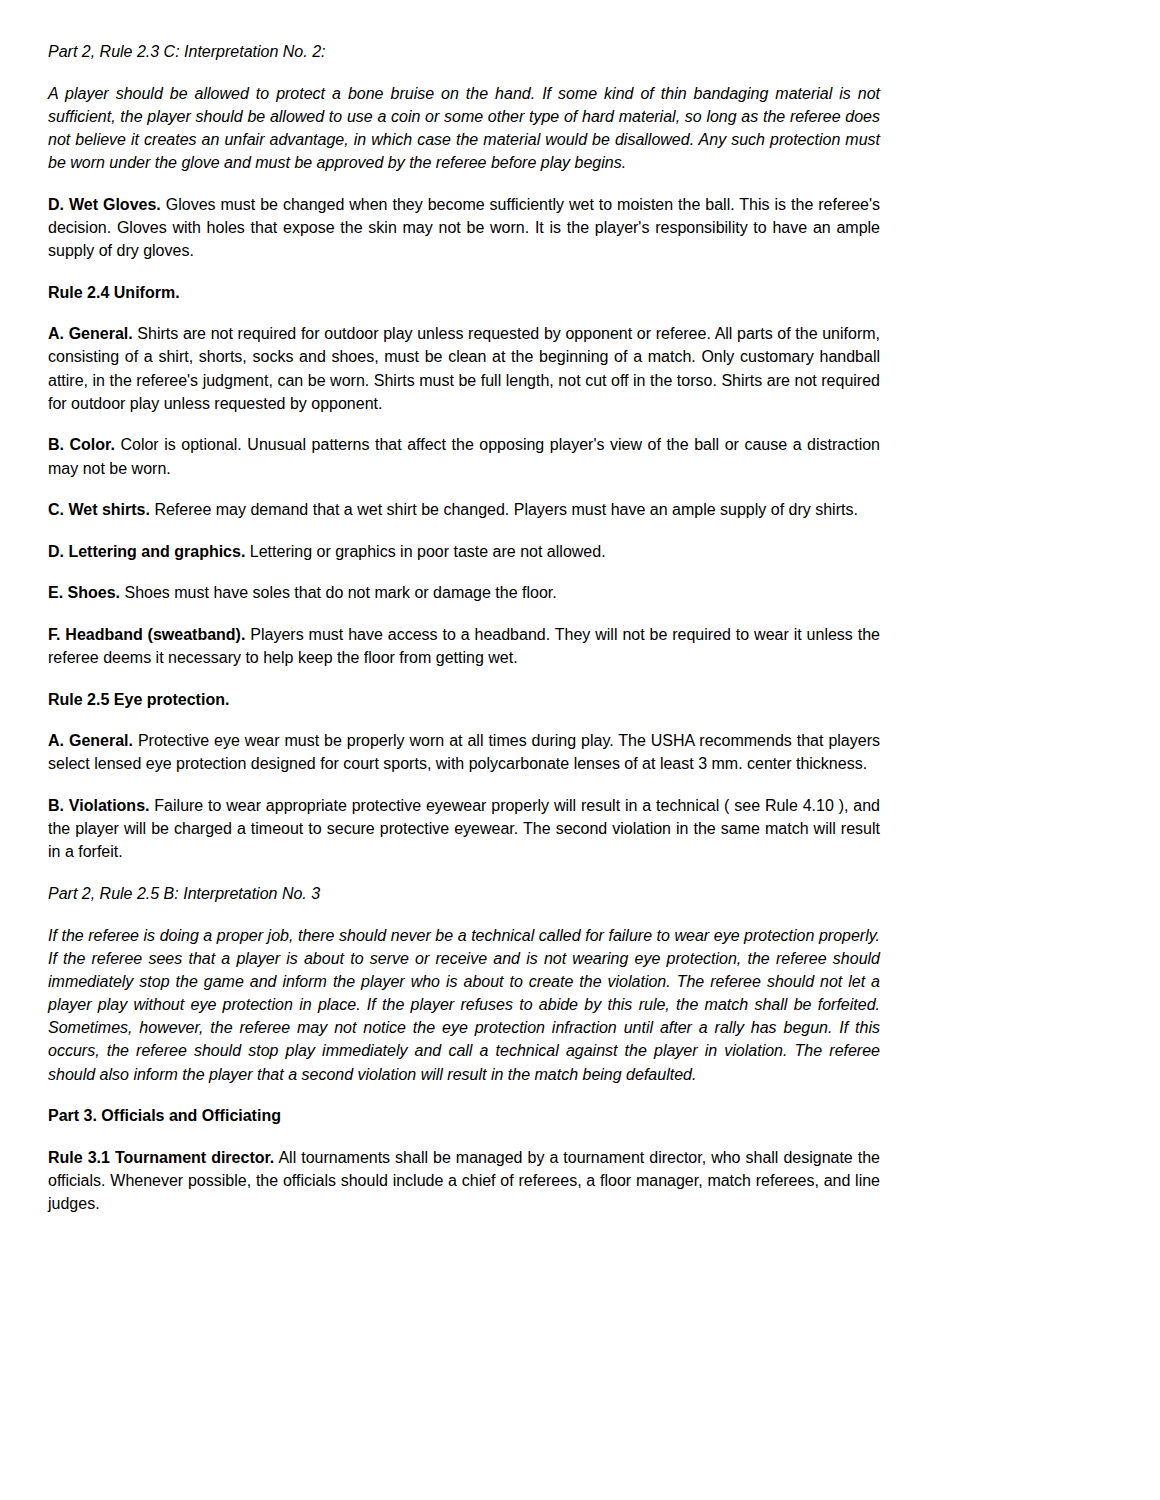Part 2, Rule 2.3 C: Interpretation No. 2:
A player should be allowed to protect a bone bruise on the hand. If some kind of thin bandaging material is not sufficient, the player should be allowed to use a coin or some other type of hard material, so long as the referee does not believe it creates an unfair advantage, in which case the material would be disallowed. Any such protection must be worn under the glove and must be approved by the referee before play begins.
D. Wet Gloves. Gloves must be changed when they become sufficiently wet to moisten the ball. This is the referee's decision. Gloves with holes that expose the skin may not be worn. It is the player's responsibility to have an ample supply of dry gloves.
Rule 2.4 Uniform.
A. General. Shirts are not required for outdoor play unless requested by opponent or referee. All parts of the uniform, consisting of a shirt, shorts, socks and shoes, must be clean at the beginning of a match. Only customary handball attire, in the referee's judgment, can be worn. Shirts must be full length, not cut off in the torso. Shirts are not required for outdoor play unless requested by opponent.
B. Color. Color is optional. Unusual patterns that affect the opposing player's view of the ball or cause a distraction may not be worn.
C. Wet shirts. Referee may demand that a wet shirt be changed. Players must have an ample supply of dry shirts.
D. Lettering and graphics. Lettering or graphics in poor taste are not allowed.
E. Shoes. Shoes must have soles that do not mark or damage the floor.
F. Headband (sweatband). Players must have access to a headband. They will not be required to wear it unless the referee deems it necessary to help keep the floor from getting wet.
Rule 2.5 Eye protection.
A. General. Protective eye wear must be properly worn at all times during play. The USHA recommends that players select lensed eye protection designed for court sports, with polycarbonate lenses of at least 3 mm. center thickness.
B. Violations. Failure to wear appropriate protective eyewear properly will result in a technical ( see Rule 4.10 ), and the player will be charged a timeout to secure protective eyewear. The second violation in the same match will result in a forfeit.
Part 2, Rule 2.5 B: Interpretation No. 3
If the referee is doing a proper job, there should never be a technical called for failure to wear eye protection properly. If the referee sees that a player is about to serve or receive and is not wearing eye protection, the referee should immediately stop the game and inform the player who is about to create the violation. The referee should not let a player play without eye protection in place. If the player refuses to abide by this rule, the match shall be forfeited. Sometimes, however, the referee may not notice the eye protection infraction until after a rally has begun. If this occurs, the referee should stop play immediately and call a technical against the player in violation. The referee should also inform the player that a second violation will result in the match being defaulted.
Part 3. Officials and Officiating
Rule 3.1 Tournament director. All tournaments shall be managed by a tournament director, who shall designate the officials. Whenever possible, the officials should include a chief of referees, a floor manager, match referees, and line judges.